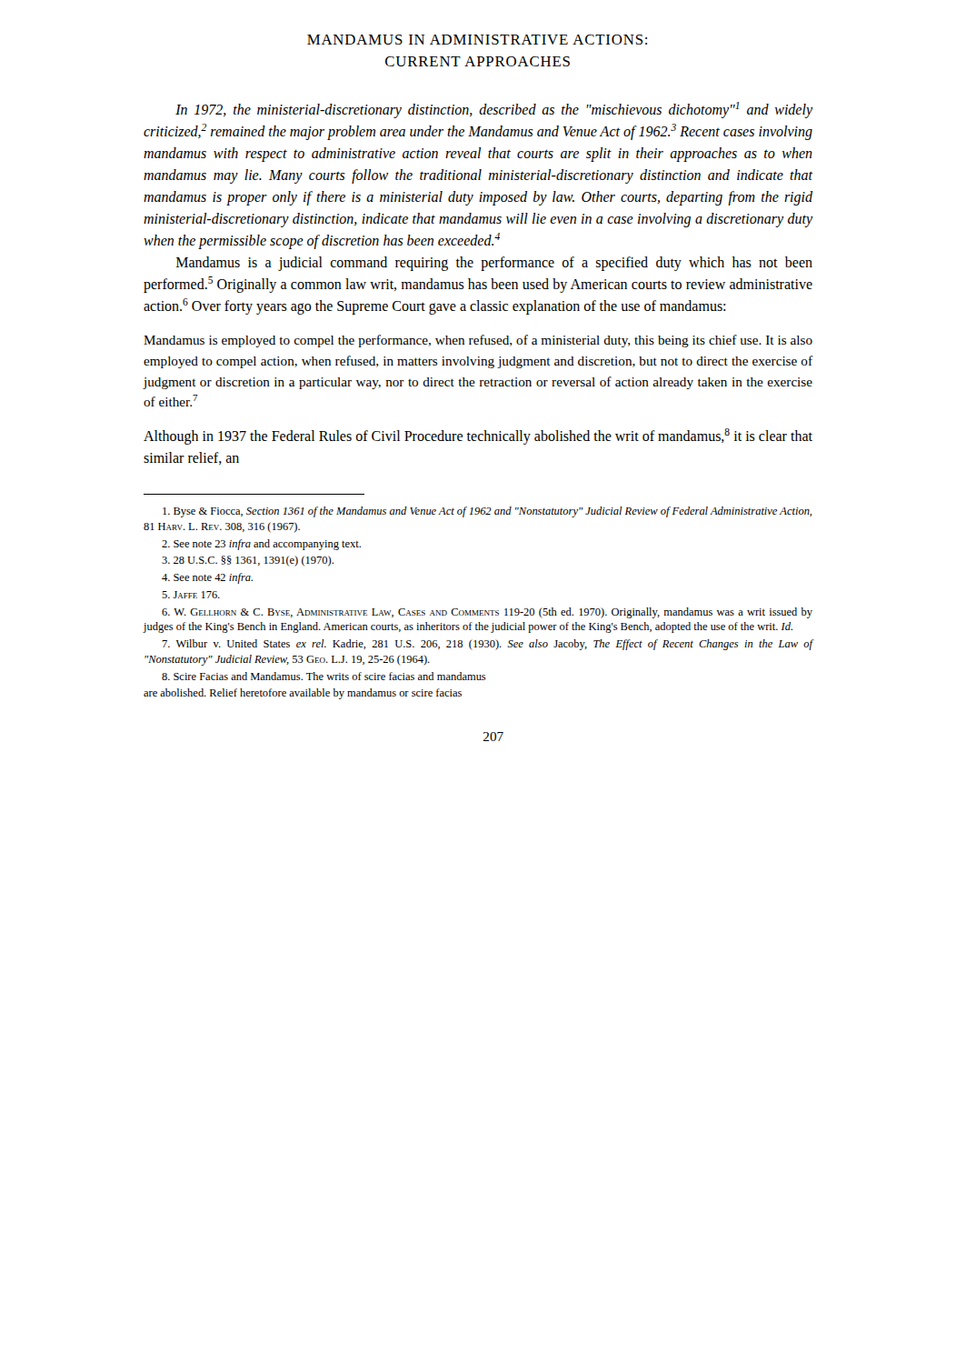Mandamus in Administrative Actions:
Current Approaches
In 1972, the ministerial-discretionary distinction, described as the "mischievous dichotomy"1 and widely criticized,2 remained the major problem area under the Mandamus and Venue Act of 1962.3 Recent cases involving mandamus with respect to administrative action reveal that courts are split in their approaches as to when mandamus may lie. Many courts follow the traditional ministerial-discretionary distinction and indicate that mandamus is proper only if there is a ministerial duty imposed by law. Other courts, departing from the rigid ministerial-discretionary distinction, indicate that mandamus will lie even in a case involving a discretionary duty when the permissible scope of discretion has been exceeded.4
Mandamus is a judicial command requiring the performance of a specified duty which has not been performed.5 Originally a common law writ, mandamus has been used by American courts to review administrative action.6 Over forty years ago the Supreme Court gave a classic explanation of the use of mandamus:
Mandamus is employed to compel the performance, when refused, of a ministerial duty, this being its chief use. It is also employed to compel action, when refused, in matters involving judgment and discretion, but not to direct the exercise of judgment or discretion in a particular way, nor to direct the retraction or reversal of action already taken in the exercise of either.7
Although in 1937 the Federal Rules of Civil Procedure technically abolished the writ of mandamus,8 it is clear that similar relief, an
1. Byse & Fiocca, Section 1361 of the Mandamus and Venue Act of 1962 and "Nonstatutory" Judicial Review of Federal Administrative Action, 81 Harv. L. Rev. 308, 316 (1967).
2. See note 23 infra and accompanying text.
3. 28 U.S.C. §§ 1361, 1391(e) (1970).
4. See note 42 infra.
5. Jaffe 176.
6. W. Gellhorn & C. Byse, Administrative Law, Cases and Comments 119-20 (5th ed. 1970). Originally, mandamus was a writ issued by judges of the King's Bench in England. American courts, as inheritors of the judicial power of the King's Bench, adopted the use of the writ. Id.
7. Wilbur v. United States ex rel. Kadrie, 281 U.S. 206, 218 (1930). See also Jacoby, The Effect of Recent Changes in the Law of "Nonstatutory" Judicial Review, 53 Geo. L.J. 19, 25-26 (1964).
8. Scire Facias and Mandamus. The writs of scire facias and mandamus
are abolished. Relief heretofore available by mandamus or scire facias
207